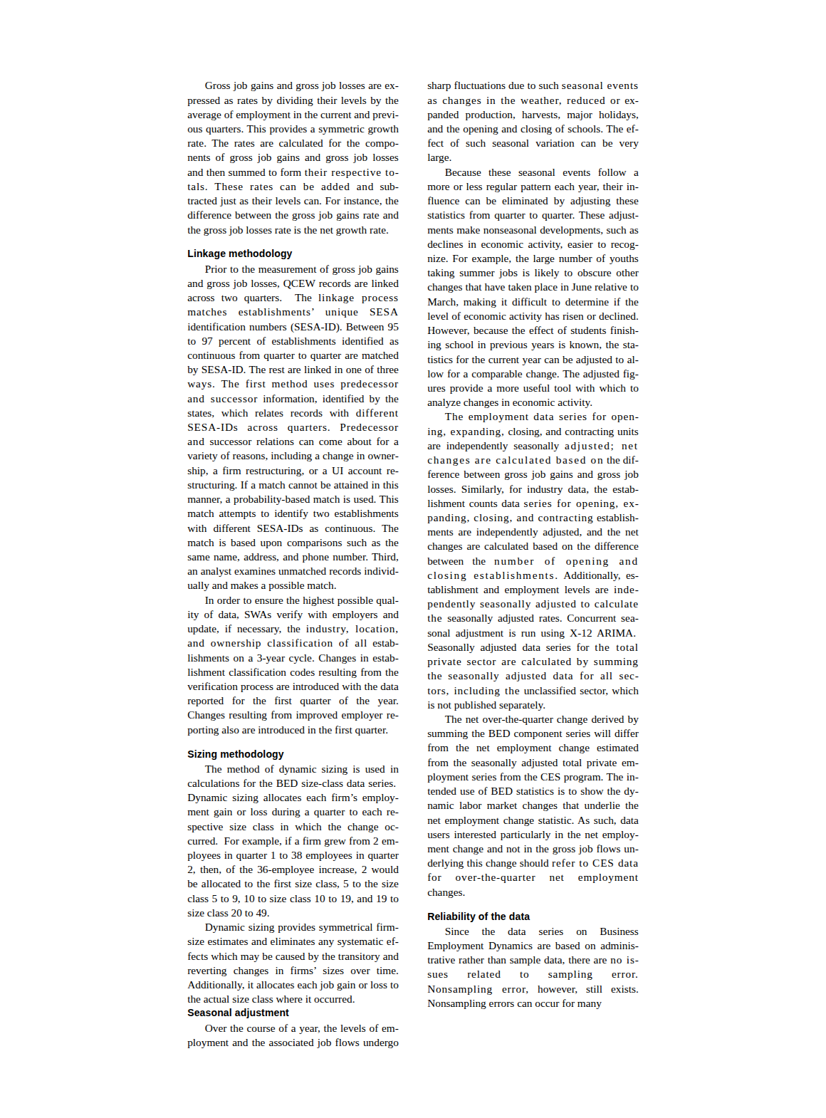Gross job gains and gross job losses are expressed as rates by dividing their levels by the average of employment in the current and previous quarters. This provides a symmetric growth rate. The rates are calculated for the components of gross job gains and gross job losses and then summed to form their respective totals. These rates can be added and subtracted just as their levels can. For instance, the difference between the gross job gains rate and the gross job losses rate is the net growth rate.
Linkage methodology
Prior to the measurement of gross job gains and gross job losses, QCEW records are linked across two quarters. The linkage process matches establishments’ unique SESA identification numbers (SESA-ID). Between 95 to 97 percent of establishments identified as continuous from quarter to quarter are matched by SESA-ID. The rest are linked in one of three ways. The first method uses predecessor and successor information, identified by the states, which relates records with different SESA-IDs across quarters. Predecessor and successor relations can come about for a variety of reasons, including a change in ownership, a firm restructuring, or a UI account restructuring. If a match cannot be attained in this manner, a probability-based match is used. This match attempts to identify two establishments with different SESA-IDs as continuous. The match is based upon comparisons such as the same name, address, and phone number. Third, an analyst examines unmatched records individually and makes a possible match.
In order to ensure the highest possible quality of data, SWAs verify with employers and update, if necessary, the industry, location, and ownership classification of all establishments on a 3-year cycle. Changes in establishment classification codes resulting from the verification process are introduced with the data reported for the first quarter of the year. Changes resulting from improved employer reporting also are introduced in the first quarter.
Sizing methodology
The method of dynamic sizing is used in calculations for the BED size-class data series. Dynamic sizing allocates each firm’s employment gain or loss during a quarter to each respective size class in which the change occurred. For example, if a firm grew from 2 employees in quarter 1 to 38 employees in quarter 2, then, of the 36-employee increase, 2 would be allocated to the first size class, 5 to the size class 5 to 9, 10 to size class 10 to 19, and 19 to size class 20 to 49.
Dynamic sizing provides symmetrical firm-size estimates and eliminates any systematic effects which may be caused by the transitory and reverting changes in firms’ sizes over time. Additionally, it allocates each job gain or loss to the actual size class where it occurred.
Seasonal adjustment
Over the course of a year, the levels of employment and the associated job flows undergo sharp fluctuations due to such seasonal events as changes in the weather, reduced or expanded production, harvests, major holidays, and the opening and closing of schools. The effect of such seasonal variation can be very large.
Because these seasonal events follow a more or less regular pattern each year, their influence can be eliminated by adjusting these statistics from quarter to quarter. These adjustments make nonseasonal developments, such as declines in economic activity, easier to recognize. For example, the large number of youths taking summer jobs is likely to obscure other changes that have taken place in June relative to March, making it difficult to determine if the level of economic activity has risen or declined. However, because the effect of students finishing school in previous years is known, the statistics for the current year can be adjusted to allow for a comparable change. The adjusted figures provide a more useful tool with which to analyze changes in economic activity.
The employment data series for opening, expanding, closing, and contracting units are independently seasonally adjusted; net changes are calculated based on the difference between gross job gains and gross job losses. Similarly, for industry data, the establishment counts data series for opening, expanding, closing, and contracting establishments are independently adjusted, and the net changes are calculated based on the difference between the number of opening and closing establishments. Additionally, establishment and employment levels are independently seasonally adjusted to calculate the seasonally adjusted rates. Concurrent seasonal adjustment is run using X-12 ARIMA. Seasonally adjusted data series for the total private sector are calculated by summing the seasonally adjusted data for all sectors, including the unclassified sector, which is not published separately.
The net over-the-quarter change derived by summing the BED component series will differ from the net employment change estimated from the seasonally adjusted total private employment series from the CES program. The intended use of BED statistics is to show the dynamic labor market changes that underlie the net employment change statistic. As such, data users interested particularly in the net employment change and not in the gross job flows underlying this change should refer to CES data for over-the-quarter net employment changes.
Reliability of the data
Since the data series on Business Employment Dynamics are based on administrative rather than sample data, there are no issues related to sampling error. Nonsampling error, however, still exists. Nonsampling errors can occur for many